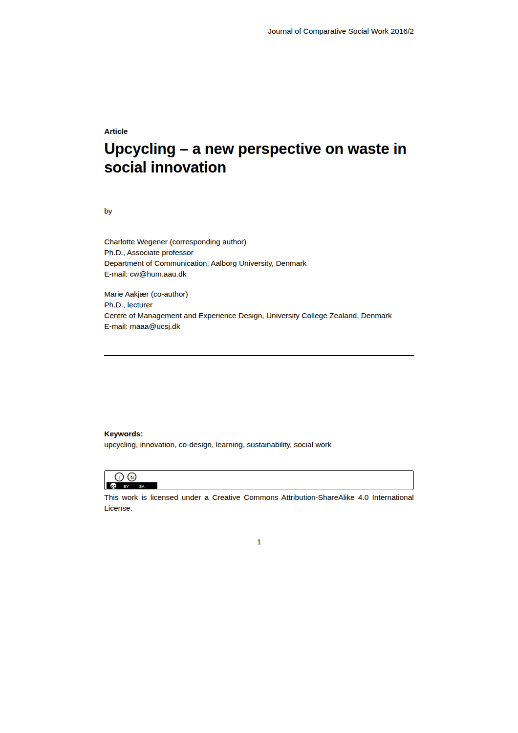Journal of Comparative Social Work 2016/2
Article
Upcycling – a new perspective on waste in social innovation
by
Charlotte Wegener (corresponding author)
Ph.D., Associate professor
Department of Communication, Aalborg University, Denmark
E-mail: cw@hum.aau.dk
Marie Aakjær (co-author)
Ph.D., lecturer
Centre of Management and Experience Design, University College Zealand, Denmark
E-mail: maaa@ucsj.dk
Keywords:
upcycling, innovation, co-design, learning, sustainability, social work
↑ ↻ cc BY SA
This work is licensed under a Creative Commons Attribution-ShareAlike 4.0 International License.
1